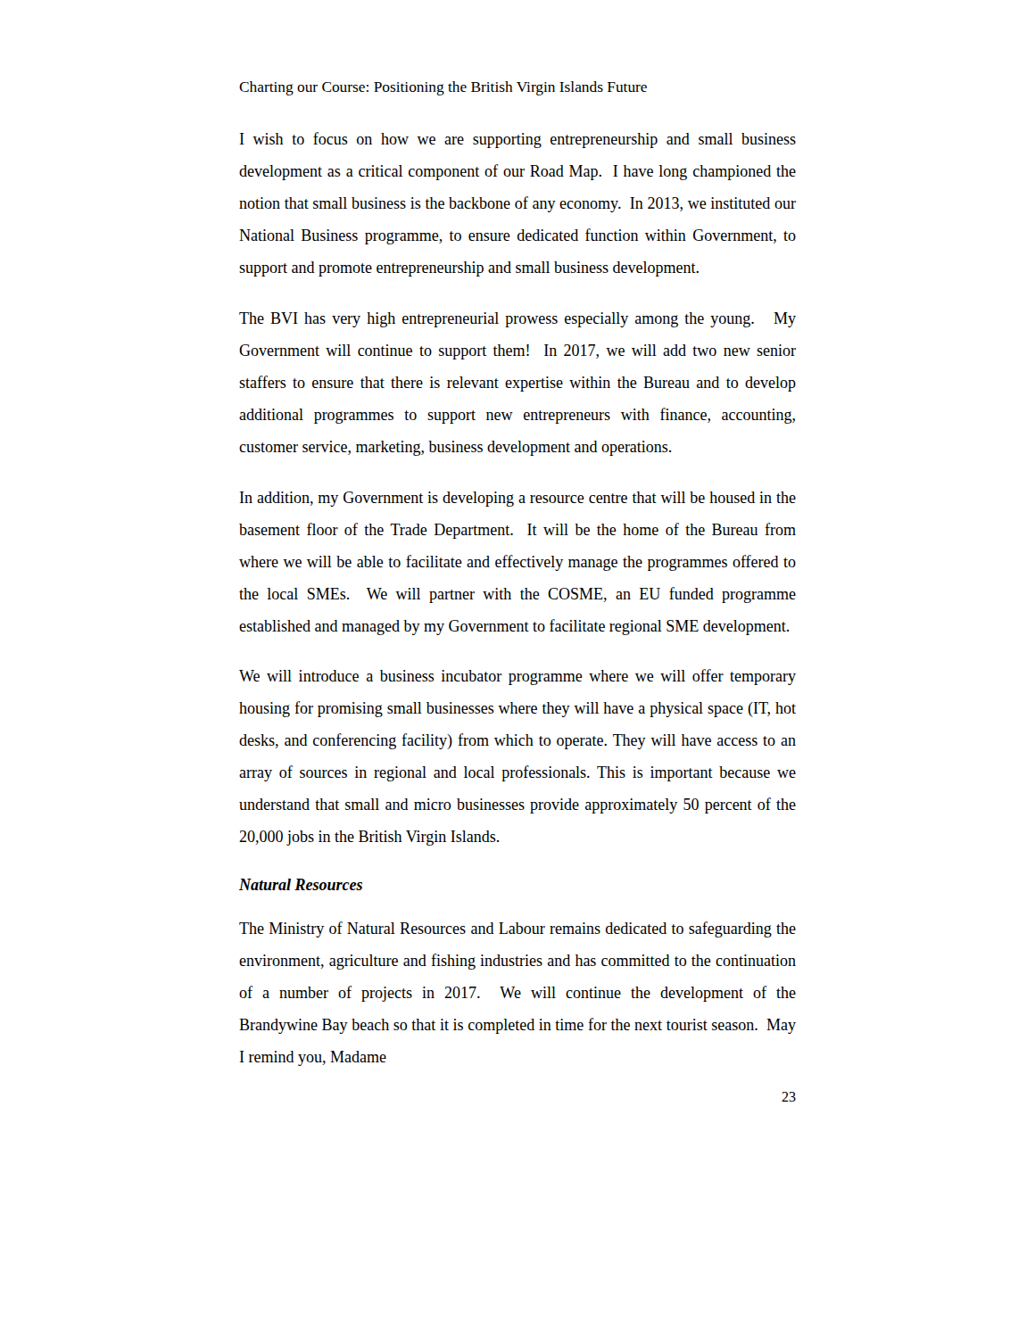Charting our Course: Positioning the British Virgin Islands Future
I wish to focus on how we are supporting entrepreneurship and small business development as a critical component of our Road Map. I have long championed the notion that small business is the backbone of any economy. In 2013, we instituted our National Business programme, to ensure dedicated function within Government, to support and promote entrepreneurship and small business development.
The BVI has very high entrepreneurial prowess especially among the young. My Government will continue to support them! In 2017, we will add two new senior staffers to ensure that there is relevant expertise within the Bureau and to develop additional programmes to support new entrepreneurs with finance, accounting, customer service, marketing, business development and operations.
In addition, my Government is developing a resource centre that will be housed in the basement floor of the Trade Department. It will be the home of the Bureau from where we will be able to facilitate and effectively manage the programmes offered to the local SMEs. We will partner with the COSME, an EU funded programme established and managed by my Government to facilitate regional SME development.
We will introduce a business incubator programme where we will offer temporary housing for promising small businesses where they will have a physical space (IT, hot desks, and conferencing facility) from which to operate. They will have access to an array of sources in regional and local professionals. This is important because we understand that small and micro businesses provide approximately 50 percent of the 20,000 jobs in the British Virgin Islands.
Natural Resources
The Ministry of Natural Resources and Labour remains dedicated to safeguarding the environment, agriculture and fishing industries and has committed to the continuation of a number of projects in 2017. We will continue the development of the Brandywine Bay beach so that it is completed in time for the next tourist season. May I remind you, Madame
23